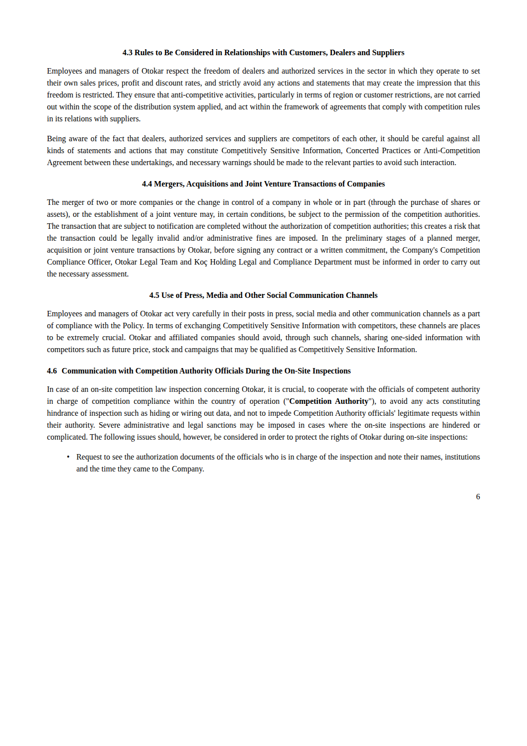4.3 Rules to Be Considered in Relationships with Customers, Dealers and Suppliers
Employees and managers of Otokar respect the freedom of dealers and authorized services in the sector in which they operate to set their own sales prices, profit and discount rates, and strictly avoid any actions and statements that may create the impression that this freedom is restricted. They ensure that anti-competitive activities, particularly in terms of region or customer restrictions, are not carried out within the scope of the distribution system applied, and act within the framework of agreements that comply with competition rules in its relations with suppliers.
Being aware of the fact that dealers, authorized services and suppliers are competitors of each other, it should be careful against all kinds of statements and actions that may constitute Competitively Sensitive Information, Concerted Practices or Anti-Competition Agreement between these undertakings, and necessary warnings should be made to the relevant parties to avoid such interaction.
4.4 Mergers, Acquisitions and Joint Venture Transactions of Companies
The merger of two or more companies or the change in control of a company in whole or in part (through the purchase of shares or assets), or the establishment of a joint venture may, in certain conditions, be subject to the permission of the competition authorities. The transaction that are subject to notification are completed without the authorization of competition authorities; this creates a risk that the transaction could be legally invalid and/or administrative fines are imposed. In the preliminary stages of a planned merger, acquisition or joint venture transactions by Otokar, before signing any contract or a written commitment, the Company's Competition Compliance Officer, Otokar Legal Team and Koç Holding Legal and Compliance Department must be informed in order to carry out the necessary assessment.
4.5 Use of Press, Media and Other Social Communication Channels
Employees and managers of Otokar act very carefully in their posts in press, social media and other communication channels as a part of compliance with the Policy. In terms of exchanging Competitively Sensitive Information with competitors, these channels are places to be extremely crucial. Otokar and affiliated companies should avoid, through such channels, sharing one-sided information with competitors such as future price, stock and campaigns that may be qualified as Competitively Sensitive Information.
4.6 Communication with Competition Authority Officials During the On-Site Inspections
In case of an on-site competition law inspection concerning Otokar, it is crucial, to cooperate with the officials of competent authority in charge of competition compliance within the country of operation ("Competition Authority"), to avoid any acts constituting hindrance of inspection such as hiding or wiring out data, and not to impede Competition Authority officials' legitimate requests within their authority. Severe administrative and legal sanctions may be imposed in cases where the on-site inspections are hindered or complicated. The following issues should, however, be considered in order to protect the rights of Otokar during on-site inspections:
Request to see the authorization documents of the officials who is in charge of the inspection and note their names, institutions and the time they came to the Company.
6